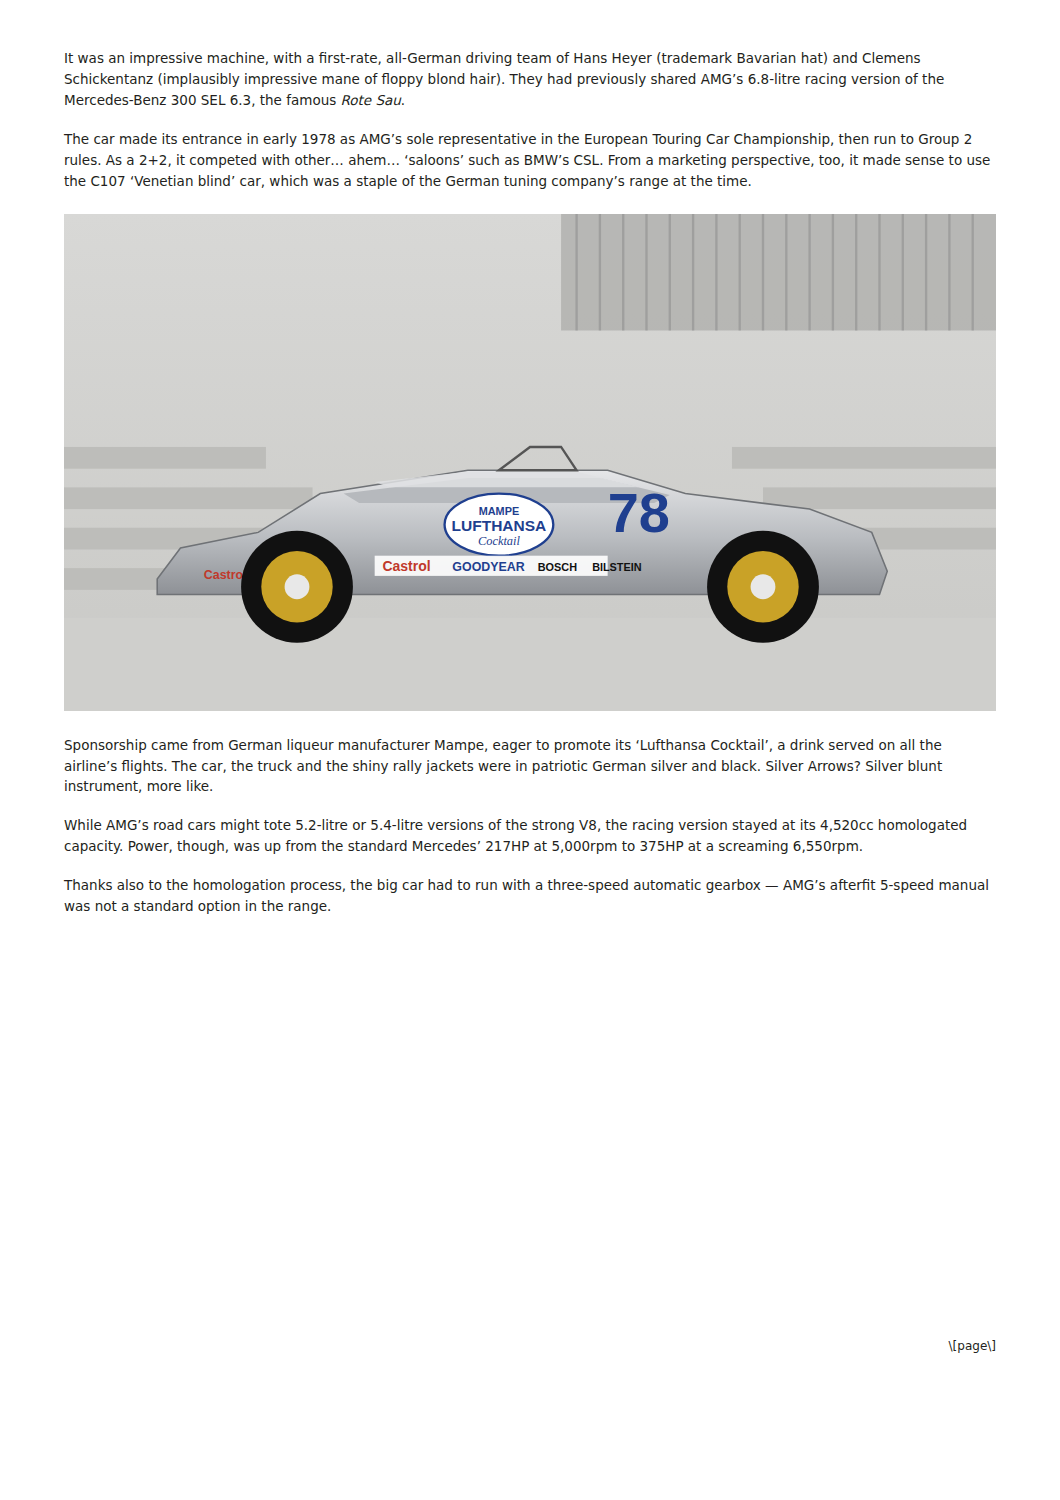It was an impressive machine, with a first-rate, all-German driving team of Hans Heyer (trademark Bavarian hat) and Clemens Schickentanz (implausibly impressive mane of floppy blond hair). They had previously shared AMG’s 6.8-litre racing version of the Mercedes-Benz 300 SEL 6.3, the famous Rote Sau.
The car made its entrance in early 1978 as AMG’s sole representative in the European Touring Car Championship, then run to Group 2 rules. As a 2+2, it competed with other… ahem… ‘saloons’ such as BMW’s CSL. From a marketing perspective, too, it made sense to use the C107 ‘Venetian blind’ car, which was a staple of the German tuning company’s range at the time.
Sponsorship came from German liqueur manufacturer Mampe, eager to promote its ‘Lufthansa Cocktail’, a drink served on all the airline’s flights. The car, the truck and the shiny rally jackets were in patriotic German silver and black. Silver Arrows? Silver blunt instrument, more like.
While AMG’s road cars might tote 5.2-litre or 5.4-litre versions of the strong V8, the racing version stayed at its 4,520cc homologated capacity. Power, though, was up from the standard Mercedes’ 217HP at 5,000rpm to 375HP at a screaming 6,550rpm.
Thanks also to the homologation process, the big car had to run with a three-speed automatic gearbox — AMG’s afterfit 5-speed manual was not a standard option in the range.
\[page\]